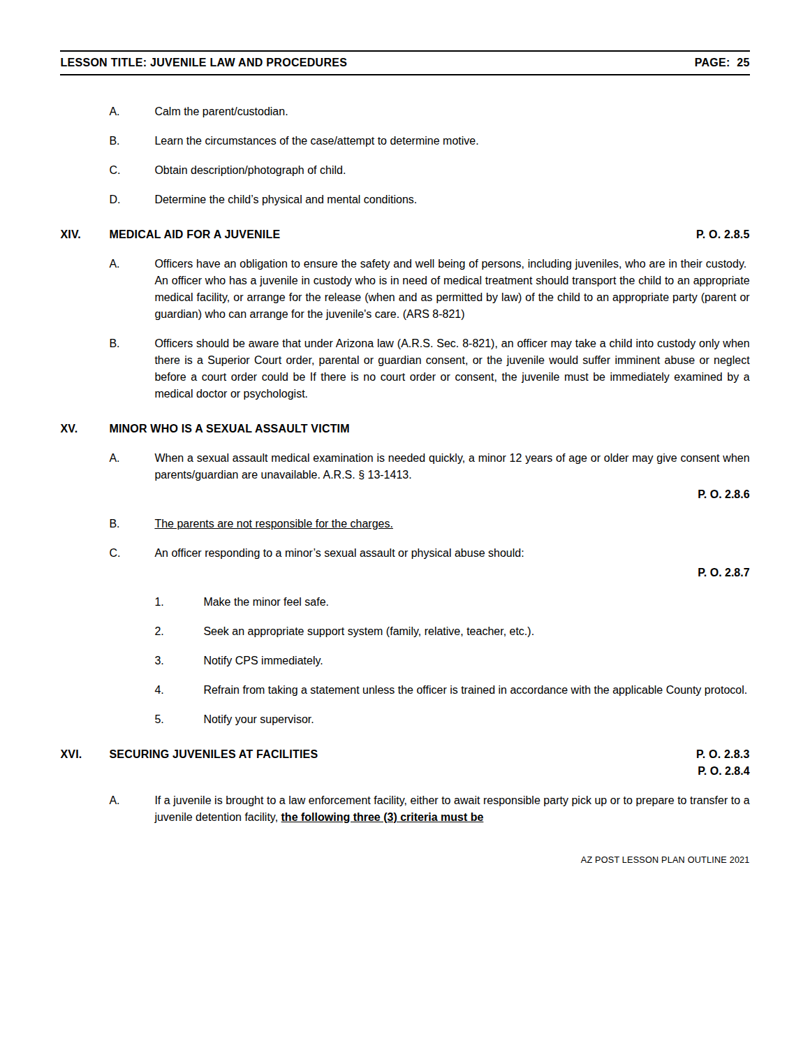Lesson Title: Juvenile Law and Procedures Page: 25
A. Calm the parent/custodian.
B. Learn the circumstances of the case/attempt to determine motive.
C. Obtain description/photograph of child.
D. Determine the child’s physical and mental conditions.
XIV. Medical Aid for a Juvenile P. O. 2.8.5
A. Officers have an obligation to ensure the safety and well being of persons, including juveniles, who are in their custody. An officer who has a juvenile in custody who is in need of medical treatment should transport the child to an appropriate medical facility, or arrange for the release (when and as permitted by law) of the child to an appropriate party (parent or guardian) who can arrange for the juvenile's care. (ARS 8-821)
B. Officers should be aware that under Arizona law (A.R.S. Sec. 8-821), an officer may take a child into custody only when there is a Superior Court order, parental or guardian consent, or the juvenile would suffer imminent abuse or neglect before a court order could be If there is no court order or consent, the juvenile must be immediately examined by a medical doctor or psychologist.
XV. Minor Who is a Sexual Assault Victim
A. When a sexual assault medical examination is needed quickly, a minor 12 years of age or older may give consent when parents/guardian are unavailable. A.R.S. § 13-1413.
P. O. 2.8.6
B. The parents are not responsible for the charges.
C. An officer responding to a minor’s sexual assault or physical abuse should:
P. O. 2.8.7
1. Make the minor feel safe.
2. Seek an appropriate support system (family, relative, teacher, etc.).
3. Notify CPS immediately.
4. Refrain from taking a statement unless the officer is trained in accordance with the applicable County protocol.
5. Notify your supervisor.
XVI. Securing Juveniles at Facilities P. O. 2.8.3
P. O. 2.8.4
A. If a juvenile is brought to a law enforcement facility, either to await responsible party pick up or to prepare to transfer to a juvenile detention facility, the following three (3) criteria must be
AZ POST LESSON PLAN OUTLINE 2021